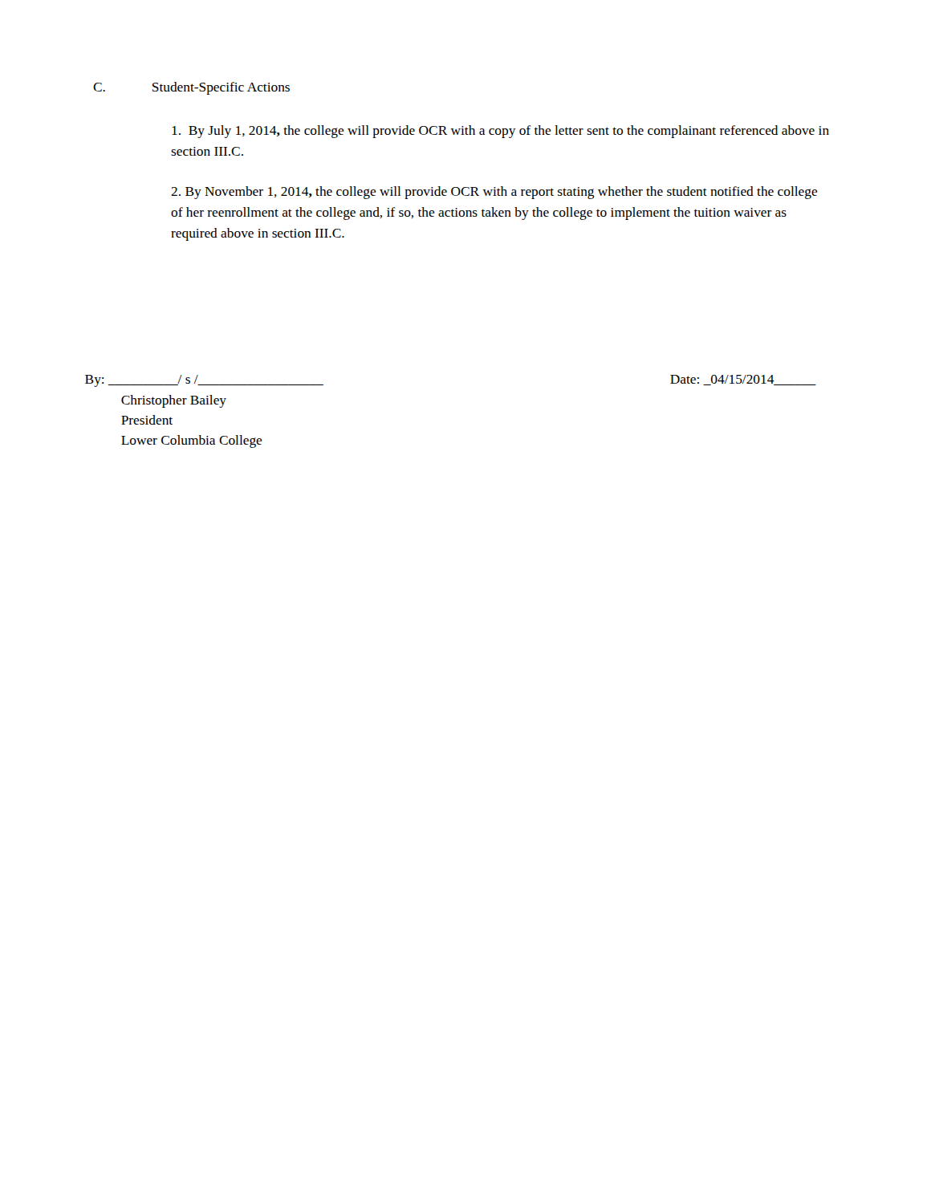C.
Student-Specific Actions
1. By July 1, 2014, the college will provide OCR with a copy of the letter sent to the complainant referenced above in section III.C.
2. By November 1, 2014, the college will provide OCR with a report stating whether the student notified the college of her reenrollment at the college and, if so, the actions taken by the college to implement the tuition waiver as required above in section III.C.
By: __________/ s /__________________
Date: _04/15/2014______
Christopher Bailey
President
Lower Columbia College